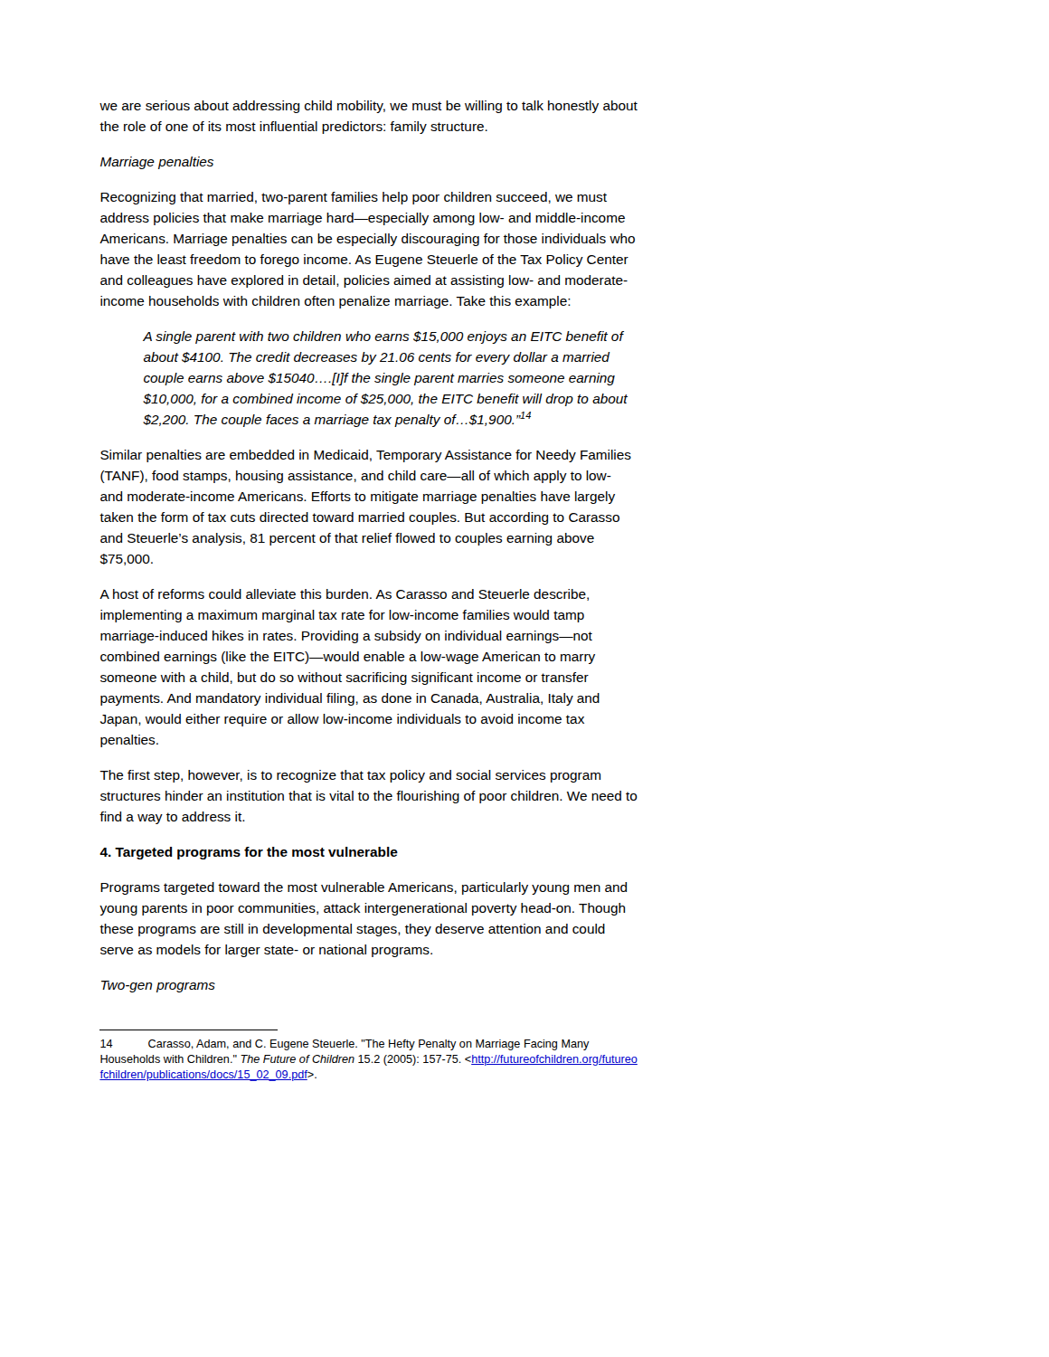we are serious about addressing child mobility, we must be willing to talk honestly about the role of one of its most influential predictors: family structure.
Marriage penalties
Recognizing that married, two-parent families help poor children succeed, we must address policies that make marriage hard—especially among low- and middle-income Americans. Marriage penalties can be especially discouraging for those individuals who have the least freedom to forego income. As Eugene Steuerle of the Tax Policy Center and colleagues have explored in detail, policies aimed at assisting low- and moderate-income households with children often penalize marriage. Take this example:
A single parent with two children who earns $15,000 enjoys an EITC benefit of about $4100. The credit decreases by 21.06 cents for every dollar a married couple earns above $15040….[I]f the single parent marries someone earning $10,000, for a combined income of $25,000, the EITC benefit will drop to about $2,200. The couple faces a marriage tax penalty of…$1,900.”14
Similar penalties are embedded in Medicaid, Temporary Assistance for Needy Families (TANF), food stamps, housing assistance, and child care—all of which apply to low- and moderate-income Americans. Efforts to mitigate marriage penalties have largely taken the form of tax cuts directed toward married couples. But according to Carasso and Steuerle’s analysis, 81 percent of that relief flowed to couples earning above $75,000.
A host of reforms could alleviate this burden. As Carasso and Steuerle describe, implementing a maximum marginal tax rate for low-income families would tamp marriage-induced hikes in rates. Providing a subsidy on individual earnings—not combined earnings (like the EITC)—would enable a low-wage American to marry someone with a child, but do so without sacrificing significant income or transfer payments. And mandatory individual filing, as done in Canada, Australia, Italy and Japan, would either require or allow low-income individuals to avoid income tax penalties.
The first step, however, is to recognize that tax policy and social services program structures hinder an institution that is vital to the flourishing of poor children. We need to find a way to address it.
4. Targeted programs for the most vulnerable
Programs targeted toward the most vulnerable Americans, particularly young men and young parents in poor communities, attack intergenerational poverty head-on. Though these programs are still in developmental stages, they deserve attention and could serve as models for larger state- or national programs.
Two-gen programs
14 Carasso, Adam, and C. Eugene Steuerle. "The Hefty Penalty on Marriage Facing Many Households with Children." The Future of Children 15.2 (2005): 157-75. <http://futureofchildren.org/futureofchildren/publications/docs/15_02_09.pdf>.